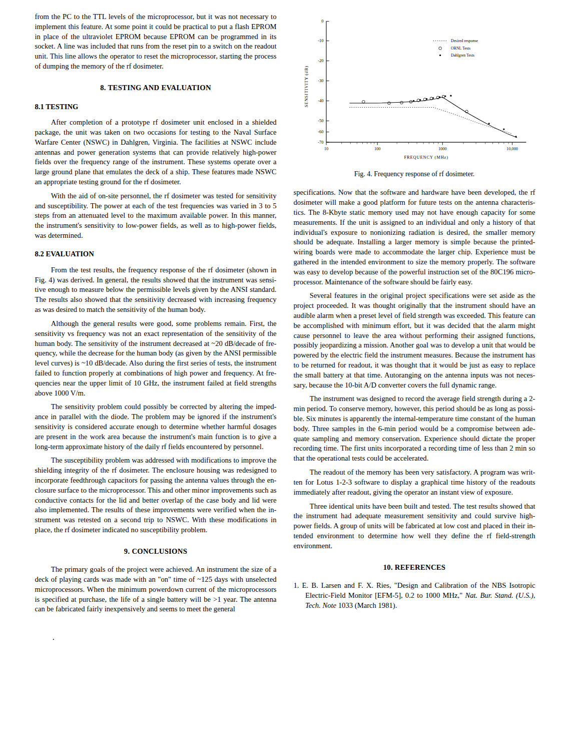from the PC to the TTL levels of the microprocessor, but it was not necessary to implement this feature. At some point it could be practical to put a flash EPROM in place of the ultraviolet EPROM because EPROM can be programmed in its socket. A line was included that runs from the reset pin to a switch on the readout unit. This line allows the operator to reset the microprocessor, starting the process of dumping the memory of the rf dosimeter.
8. TESTING AND EVALUATION
8.1 TESTING
After completion of a prototype rf dosimeter unit enclosed in a shielded package, the unit was taken on two occasions for testing to the Naval Surface Warfare Center (NSWC) in Dahlgren, Virginia. The facilities at NSWC include antennas and power generation systems that can provide relatively high-power fields over the frequency range of the instrument. These systems operate over a large ground plane that emulates the deck of a ship. These features made NSWC an appropriate testing ground for the rf dosimeter.
With the aid of on-site personnel, the rf dosimeter was tested for sensitivity and susceptibility. The power at each of the test frequencies was varied in 3 to 5 steps from an attenuated level to the maximum available power. In this manner, the instrument's sensitivity to low-power fields, as well as to high-power fields, was determined.
8.2 EVALUATION
From the test results, the frequency response of the rf dosimeter (shown in Fig. 4) was derived. In general, the results showed that the instrument was sensitive enough to measure below the permissible levels given by the ANSI standard. The results also showed that the sensitivity decreased with increasing frequency as was desired to match the sensitivity of the human body.
Although the general results were good, some problems remain. First, the sensitivity vs frequency was not an exact representation of the sensitivity of the human body. The sensitivity of the instrument decreased at ~20 dB/decade of frequency, while the decrease for the human body (as given by the ANSI permissible level curves) is ~10 dB/decade. Also during the first series of tests, the instrument failed to function properly at combinations of high power and frequency. At frequencies near the upper limit of 10 GHz, the instrument failed at field strengths above 1000 V/m.
The sensitivity problem could possibly be corrected by altering the impedance in parallel with the diode. The problem may be ignored if the instrument's sensitivity is considered accurate enough to determine whether harmful dosages are present in the work area because the instrument's main function is to give a long-term approximate history of the daily rf fields encountered by personnel.
The susceptibility problem was addressed with modifications to improve the shielding integrity of the rf dosimeter. The enclosure housing was redesigned to incorporate feedthrough capacitors for passing the antenna values through the enclosure surface to the microprocessor. This and other minor improvements such as conductive contacts for the lid and better overlap of the case body and lid were also implemented. The results of these improvements were verified when the instrument was retested on a second trip to NSWC. With these modifications in place, the rf dosimeter indicated no susceptibility problem.
9. CONCLUSIONS
The primary goals of the project were achieved. An instrument the size of a deck of playing cards was made with an "on" time of ~125 days with unselected microprocessors. When the minimum powerdown current of the microprocessors is specified at purchase, the life of a single battery will be >1 year. The antenna can be fabricated fairly inexpensively and seems to meet the general
.
0 -10 -20 -30 -40 -50 -60 -70 SENSITIVITY (dB) 10 100 1000 10,000 FREQUENCY (MHz) Desired response ORNL Tests Dahlgren Tests
Fig. 4. Frequency response of rf dosimeter.
specifications. Now that the software and hardware have been developed, the rf dosimeter will make a good platform for future tests on the antenna characteristics. The 8-Kbyte static memory used may not have enough capacity for some measurements. If the unit is assigned to an individual and only a history of that individual's exposure to nonionizing radiation is desired, the smaller memory should be adequate. Installing a larger memory is simple because the printed-wiring boards were made to accommodate the larger chip. Experience must be gathered in the intended environment to size the memory properly. The software was easy to develop because of the powerful instruction set of the 80C196 microprocessor. Maintenance of the software should be fairly easy.
Several features in the original project specifications were set aside as the project proceeded. It was thought originally that the instrument should have an audible alarm when a preset level of field strength was exceeded. This feature can be accomplished with minimum effort, but it was decided that the alarm might cause personnel to leave the area without performing their assigned functions, possibly jeopardizing a mission. Another goal was to develop a unit that would be powered by the electric field the instrument measures. Because the instrument has to be returned for readout, it was thought that it would be just as easy to replace the small battery at that time. Autoranging on the antenna inputs was not necessary, because the 10-bit A/D converter covers the full dynamic range.
The instrument was designed to record the average field strength during a 2-min period. To conserve memory, however, this period should be as long as possible. Six minutes is apparently the internal-temperature time constant of the human body. Three samples in the 6-min period would be a compromise between adequate sampling and memory conservation. Experience should dictate the proper recording time. The first units incorporated a recording time of less than 2 min so that the operational tests could be accelerated.
The readout of the memory has been very satisfactory. A program was written for Lotus 1-2-3 software to display a graphical time history of the readouts immediately after readout, giving the operator an instant view of exposure.
Three identical units have been built and tested. The test results showed that the instrument had adequate measurement sensitivity and could survive high-power fields. A group of units will be fabricated at low cost and placed in their intended environment to determine how well they define the rf field-strength environment.
10. REFERENCES
1. E. B. Larsen and F. X. Ries, "Design and Calibration of the NBS Isotropic Electric-Field Monitor [EFM-5], 0.2 to 1000 MHz," Nat. Bur. Stand. (U.S.), Tech. Note 1033 (March 1981).